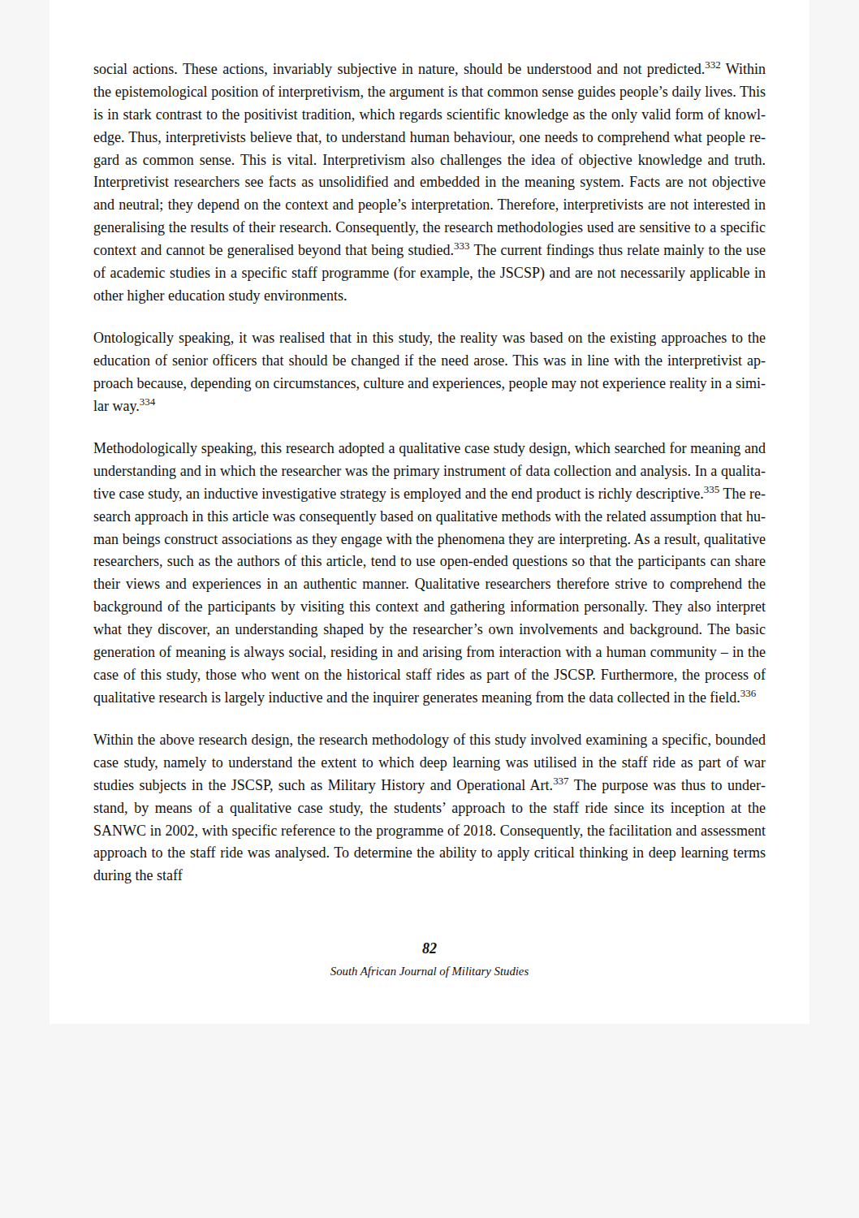social actions. These actions, invariably subjective in nature, should be understood and not predicted.332 Within the epistemological position of interpretivism, the argument is that common sense guides people’s daily lives. This is in stark contrast to the positivist tradition, which regards scientific knowledge as the only valid form of knowledge. Thus, interpretivists believe that, to understand human behaviour, one needs to comprehend what people regard as common sense. This is vital. Interpretivism also challenges the idea of objective knowledge and truth. Interpretivist researchers see facts as unsolidified and embedded in the meaning system. Facts are not objective and neutral; they depend on the context and people’s interpretation. Therefore, interpretivists are not interested in generalising the results of their research. Consequently, the research methodologies used are sensitive to a specific context and cannot be generalised beyond that being studied.333 The current findings thus relate mainly to the use of academic studies in a specific staff programme (for example, the JSCSP) and are not necessarily applicable in other higher education study environments.
Ontologically speaking, it was realised that in this study, the reality was based on the existing approaches to the education of senior officers that should be changed if the need arose. This was in line with the interpretivist approach because, depending on circumstances, culture and experiences, people may not experience reality in a similar way.334
Methodologically speaking, this research adopted a qualitative case study design, which searched for meaning and understanding and in which the researcher was the primary instrument of data collection and analysis. In a qualitative case study, an inductive investigative strategy is employed and the end product is richly descriptive.335 The research approach in this article was consequently based on qualitative methods with the related assumption that human beings construct associations as they engage with the phenomena they are interpreting. As a result, qualitative researchers, such as the authors of this article, tend to use open-ended questions so that the participants can share their views and experiences in an authentic manner. Qualitative researchers therefore strive to comprehend the background of the participants by visiting this context and gathering information personally. They also interpret what they discover, an understanding shaped by the researcher’s own involvements and background. The basic generation of meaning is always social, residing in and arising from interaction with a human community – in the case of this study, those who went on the historical staff rides as part of the JSCSP. Furthermore, the process of qualitative research is largely inductive and the inquirer generates meaning from the data collected in the field.336
Within the above research design, the research methodology of this study involved examining a specific, bounded case study, namely to understand the extent to which deep learning was utilised in the staff ride as part of war studies subjects in the JSCSP, such as Military History and Operational Art.337 The purpose was thus to understand, by means of a qualitative case study, the students’ approach to the staff ride since its inception at the SANWC in 2002, with specific reference to the programme of 2018. Consequently, the facilitation and assessment approach to the staff ride was analysed. To determine the ability to apply critical thinking in deep learning terms during the staff
82
South African Journal of Military Studies